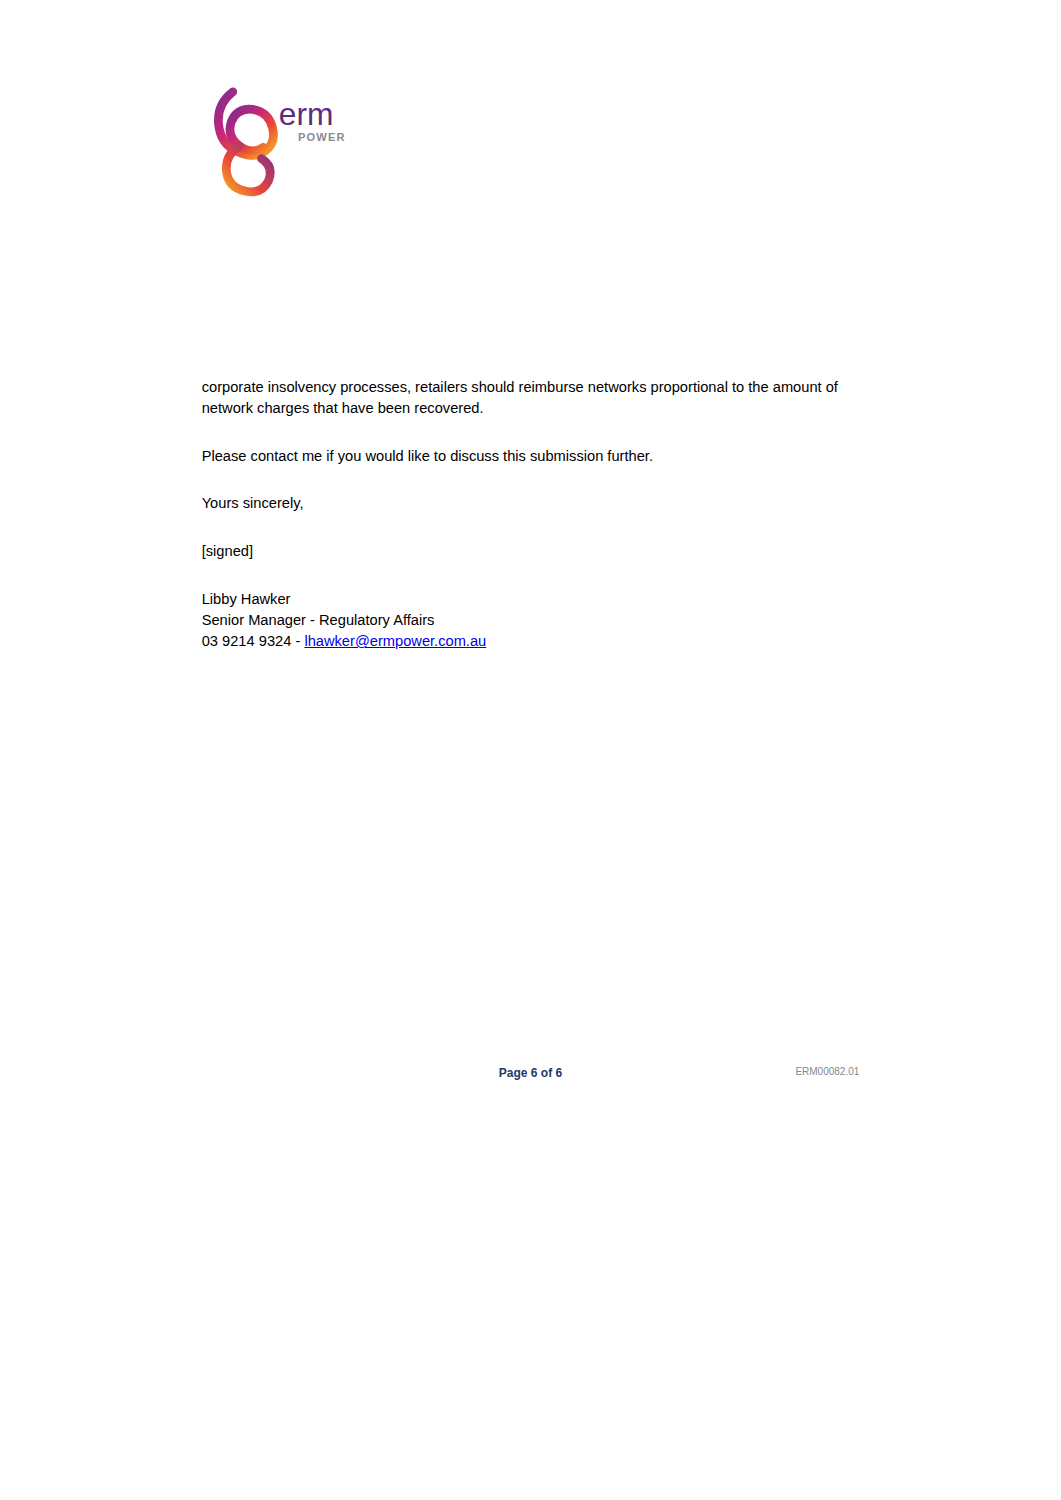erm POWER
corporate insolvency processes, retailers should reimburse networks proportional to the amount of network charges that have been recovered.
Please contact me if you would like to discuss this submission further.
Yours sincerely,
[signed]
Libby Hawker
Senior Manager - Regulatory Affairs
03 9214 9324 - lhawker@ermpower.com.au
Page 6 of 6 ERM00082.01